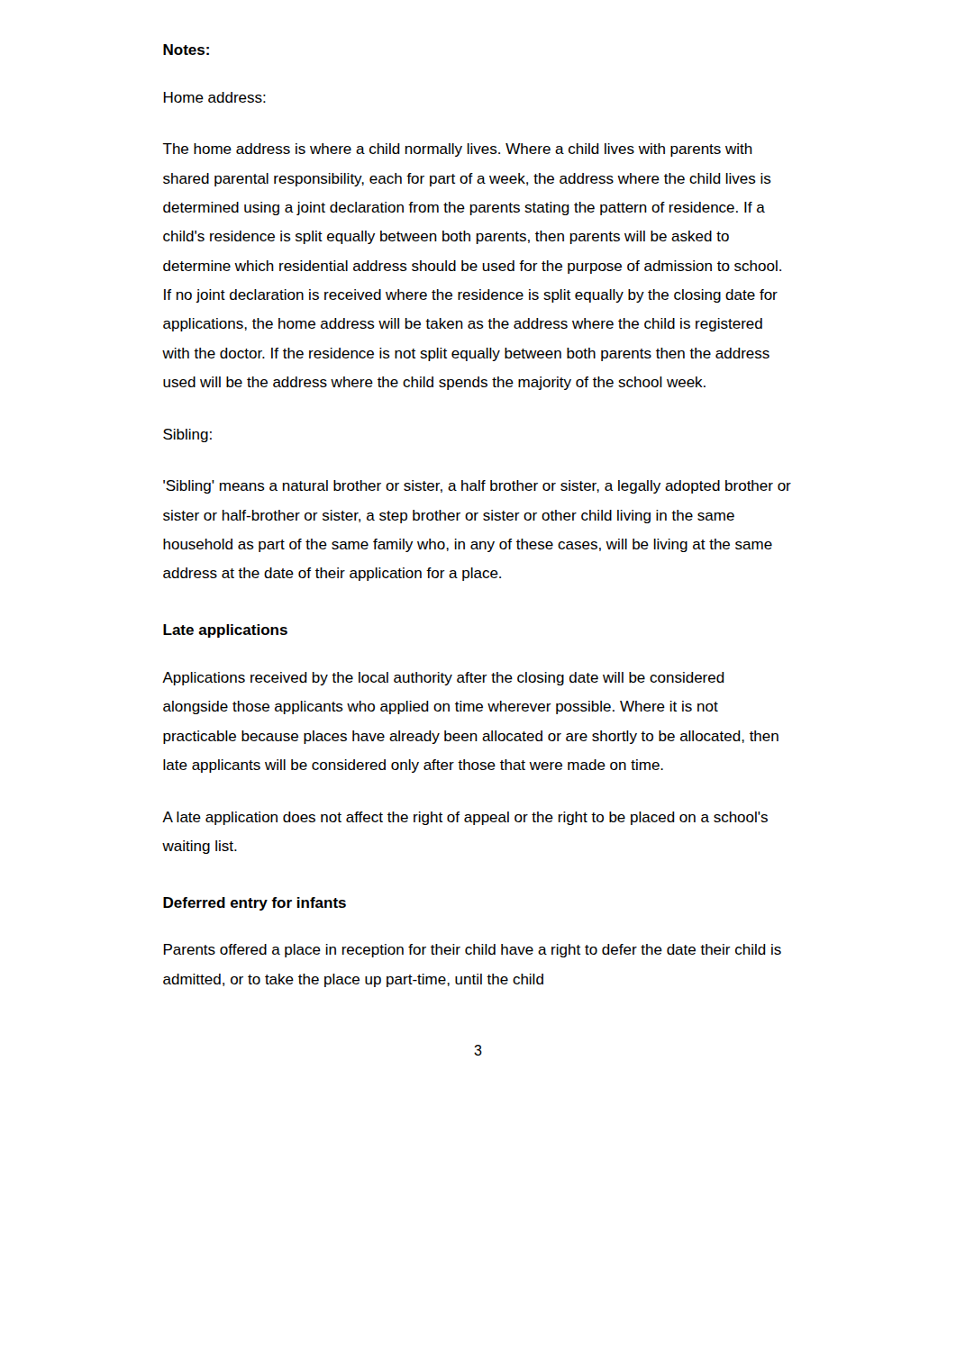Notes:
Home address:
The home address is where a child normally lives. Where a child lives with parents with shared parental responsibility, each for part of a week, the address where the child lives is determined using a joint declaration from the parents stating the pattern of residence. If a child's residence is split equally between both parents, then parents will be asked to determine which residential address should be used for the purpose of admission to school. If no joint declaration is received where the residence is split equally by the closing date for applications, the home address will be taken as the address where the child is registered with the doctor. If the residence is not split equally between both parents then the address used will be the address where the child spends the majority of the school week.
Sibling:
'Sibling' means a natural brother or sister, a half brother or sister, a legally adopted brother or sister or half-brother or sister, a step brother or sister or other child living in the same household as part of the same family who, in any of these cases, will be living at the same address at the date of their application for a place.
Late applications
Applications received by the local authority after the closing date will be considered alongside those applicants who applied on time wherever possible. Where it is not practicable because places have already been allocated or are shortly to be allocated, then late applicants will be considered only after those that were made on time.
A late application does not affect the right of appeal or the right to be placed on a school's waiting list.
Deferred entry for infants
Parents offered a place in reception for their child have a right to defer the date their child is admitted, or to take the place up part-time, until the child
3